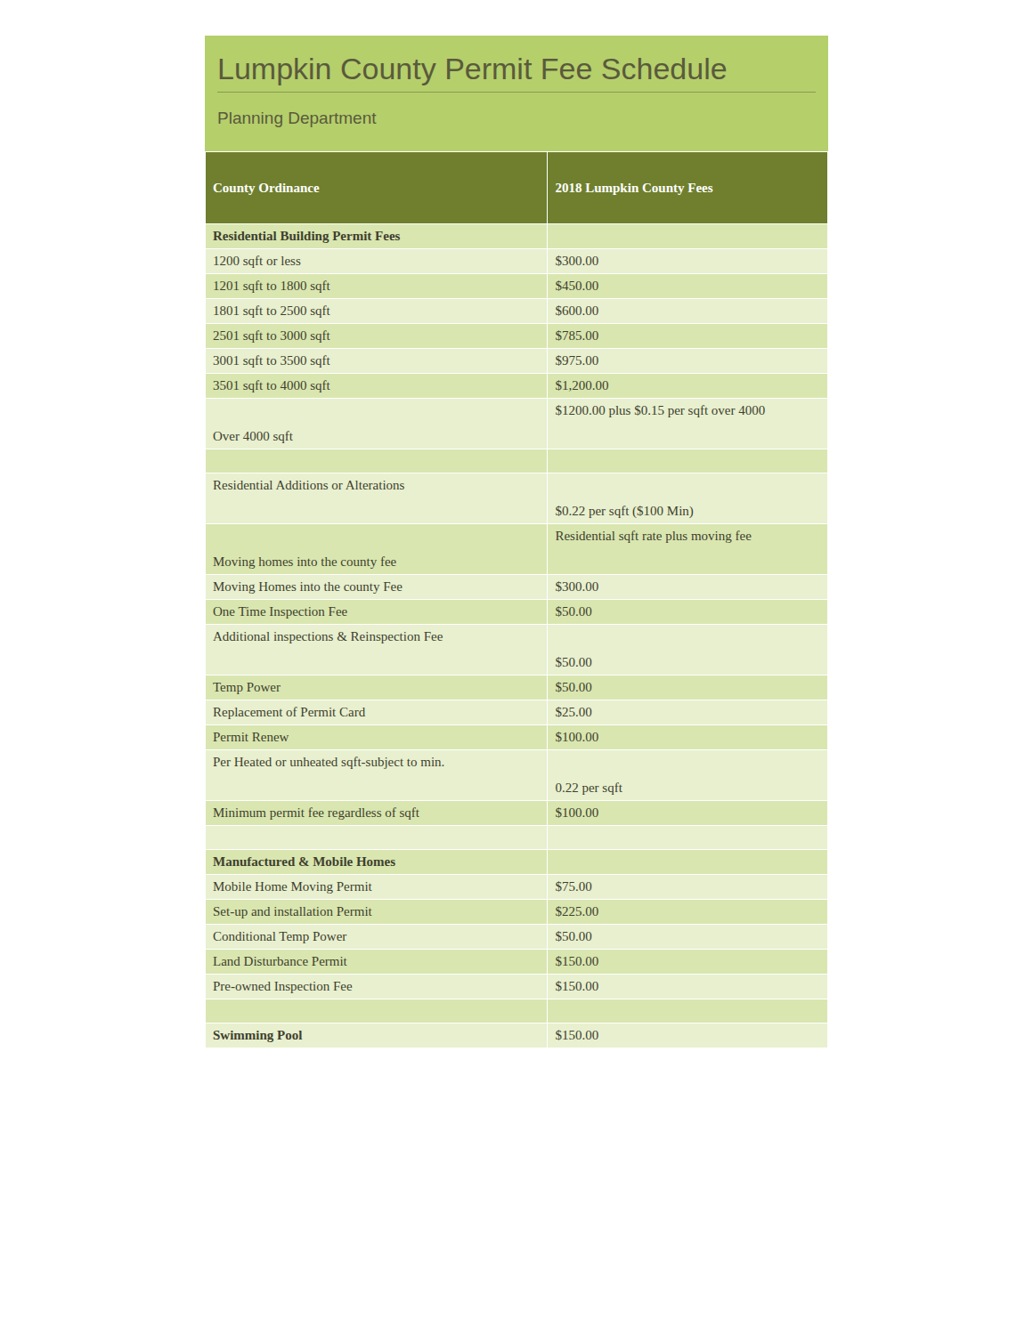Lumpkin County Permit Fee Schedule
Planning Department
| County Ordinance | 2018 Lumpkin County Fees |
| --- | --- |
| Residential Building Permit Fees | |
| 1200 sqft or less | $300.00 |
| 1201 sqft to 1800 sqft | $450.00 |
| 1801 sqft to 2500 sqft | $600.00 |
| 2501 sqft to 3000 sqft | $785.00 |
| 3001 sqft to 3500 sqft | $975.00 |
| 3501 sqft to 4000 sqft | $1,200.00 |
| Over 4000 sqft | $1200.00 plus $0.15 per sqft over 4000 |
| Residential Additions or Alterations | $0.22 per sqft ($100 Min) |
| Moving homes into the county fee | Residential sqft rate plus moving fee |
| Moving Homes into the county Fee | $300.00 |
| One Time Inspection Fee | $50.00 |
| Additional inspections & Reinspection Fee | $50.00 |
| Temp Power | $50.00 |
| Replacement of Permit Card | $25.00 |
| Permit Renew | $100.00 |
| Per Heated or unheated sqft-subject to min. | 0.22 per sqft |
| Minimum permit fee regardless of sqft | $100.00 |
| Manufactured & Mobile Homes | |
| Mobile Home Moving Permit | $75.00 |
| Set-up and installation Permit | $225.00 |
| Conditional Temp Power | $50.00 |
| Land Disturbance Permit | $150.00 |
| Pre-owned Inspection Fee | $150.00 |
| Swimming Pool | $150.00 |